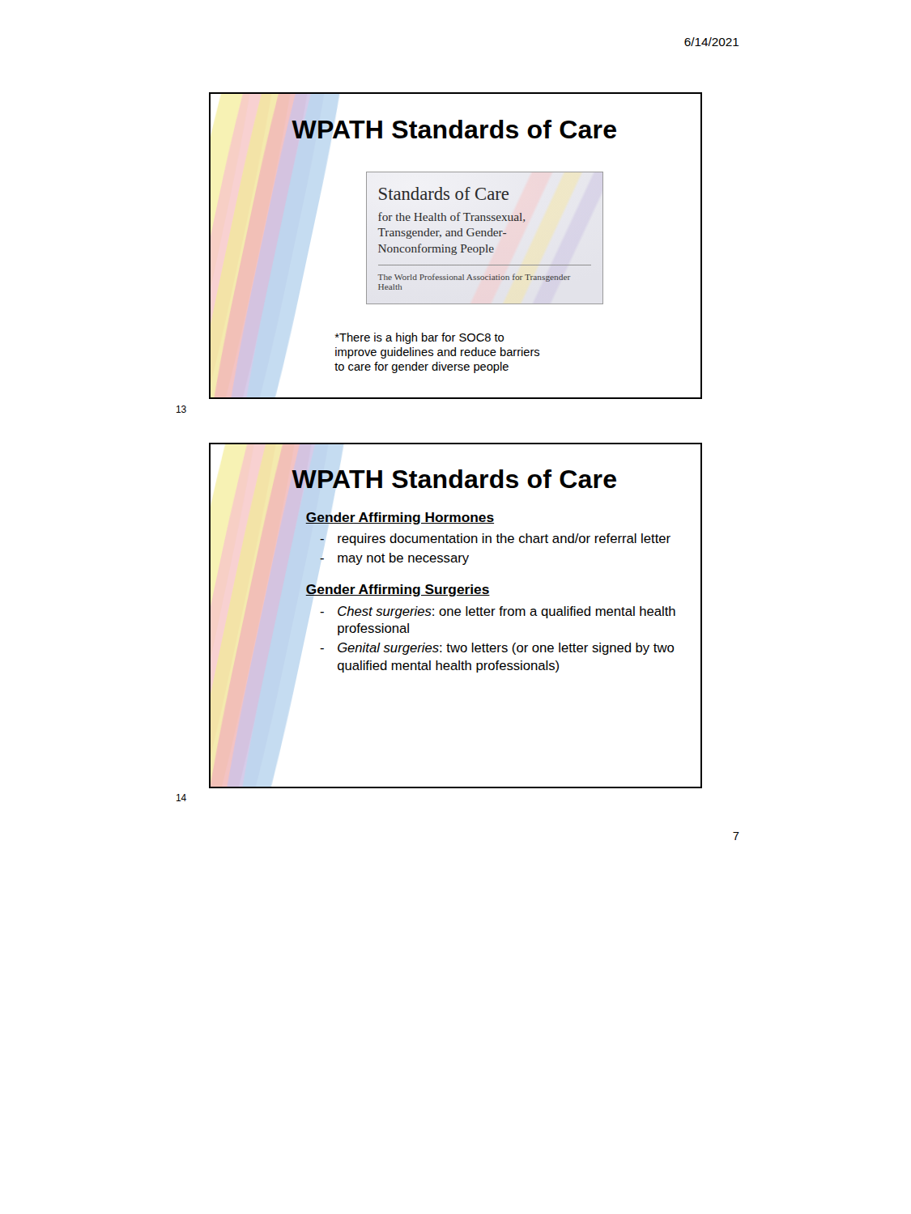6/14/2021
WPATH Standards of Care
Standards of Care
for the Health of Transsexual,
Transgender, and Gender-
Nonconforming People
The World Professional Association for Transgender Health
*There is a high bar for SOC8 to
improve guidelines and reduce barriers
to care for gender diverse people
13
WPATH Standards of Care
Gender Affirming Hormones
requires documentation in the chart and/or referral letter
may not be necessary
Gender Affirming Surgeries
Chest surgeries: one letter from a qualified mental health professional
Genital surgeries: two letters (or one letter signed by two qualified mental health professionals)
14
7